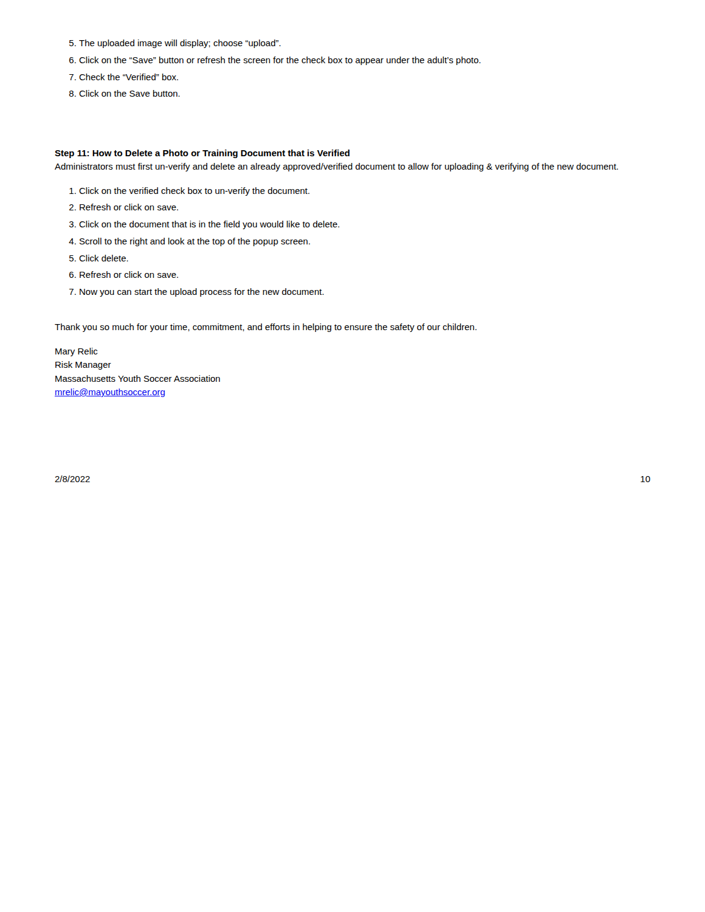The uploaded image will display; choose “upload”.
Click on the “Save” button or refresh the screen for the check box to appear under the adult’s photo.
Check the “Verified” box.
Click on the Save button.
Step 11: How to Delete a Photo or Training Document that is Verified
Administrators must first un-verify and delete an already approved/verified document to allow for uploading & verifying of the new document.
Click on the verified check box to un-verify the document.
Refresh or click on save.
Click on the document that is in the field you would like to delete.
Scroll to the right and look at the top of the popup screen.
Click delete.
Refresh or click on save.
Now you can start the upload process for the new document.
Thank you so much for your time, commitment, and efforts in helping to ensure the safety of our children.
Mary Relic
Risk Manager
Massachusetts Youth Soccer Association
mrelic@mayouthsoccer.org
2/8/2022 10